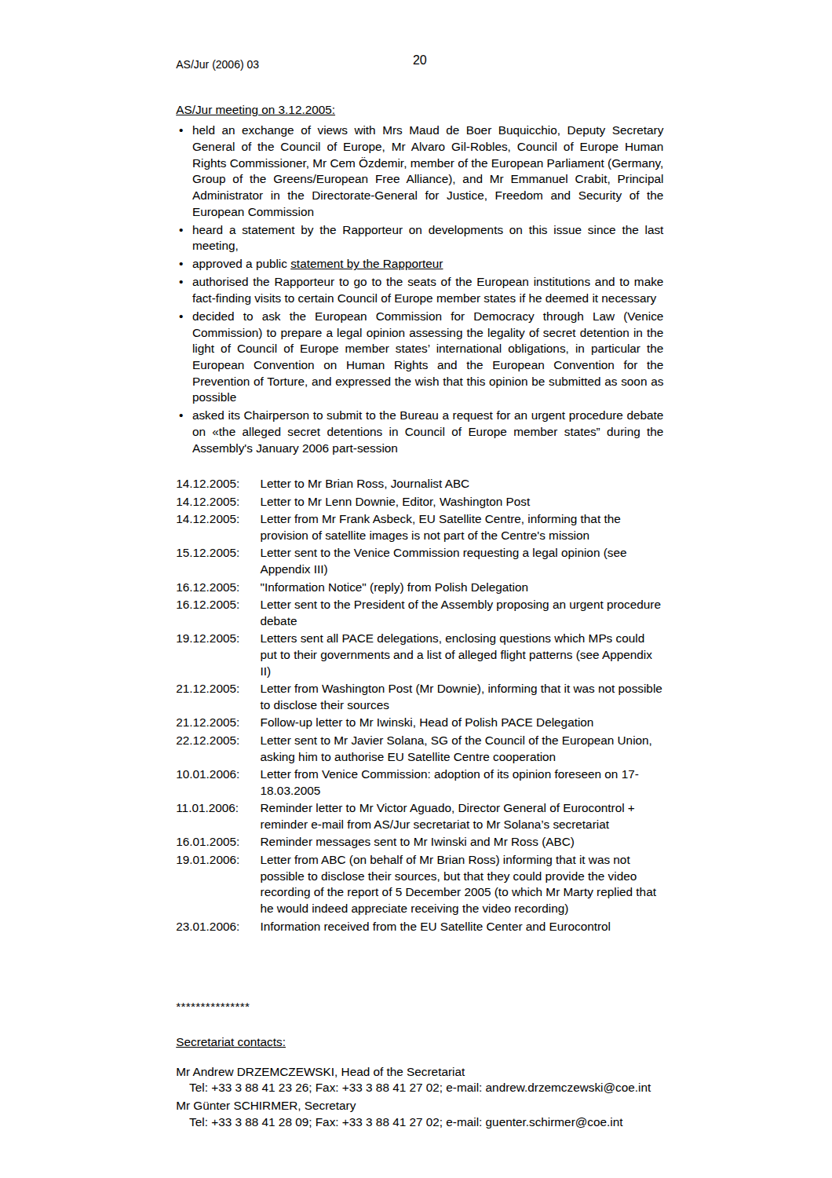AS/Jur (2006) 03 20
AS/Jur meeting on 3.12.2005:
held an exchange of views with Mrs Maud de Boer Buquicchio, Deputy Secretary General of the Council of Europe, Mr Alvaro Gil-Robles, Council of Europe Human Rights Commissioner, Mr Cem Özdemir, member of the European Parliament (Germany, Group of the Greens/European Free Alliance), and Mr Emmanuel Crabit, Principal Administrator in the Directorate-General for Justice, Freedom and Security of the European Commission
heard a statement by the Rapporteur on developments on this issue since the last meeting,
approved a public statement by the Rapporteur
authorised the Rapporteur to go to the seats of the European institutions and to make fact-finding visits to certain Council of Europe member states if he deemed it necessary
decided to ask the European Commission for Democracy through Law (Venice Commission) to prepare a legal opinion assessing the legality of secret detention in the light of Council of Europe member states’ international obligations, in particular the European Convention on Human Rights and the European Convention for the Prevention of Torture, and expressed the wish that this opinion be submitted as soon as possible
asked its Chairperson to submit to the Bureau a request for an urgent procedure debate on «the alleged secret detentions in Council of Europe member states” during the Assembly's January 2006 part-session
| 14.12.2005: | Letter to Mr Brian Ross, Journalist ABC |
| 14.12.2005: | Letter to Mr Lenn Downie, Editor, Washington Post |
| 14.12.2005: | Letter from Mr Frank Asbeck, EU Satellite Centre, informing that the provision of satellite images is not part of the Centre's mission |
| 15.12.2005: | Letter sent to the Venice Commission requesting a legal opinion (see Appendix III) |
| 16.12.2005: | "Information Notice" (reply) from Polish Delegation |
| 16.12.2005: | Letter sent to the President of the Assembly proposing an urgent procedure debate |
| 19.12.2005: | Letters sent all PACE delegations, enclosing questions which MPs could put to their governments and a list of alleged flight patterns (see Appendix II) |
| 21.12.2005: | Letter from Washington Post (Mr Downie), informing that it was not possible to disclose their sources |
| 21.12.2005: | Follow-up letter to Mr Iwinski, Head of Polish PACE Delegation |
| 22.12.2005: | Letter sent to Mr Javier Solana, SG of the Council of the European Union, asking him to authorise EU Satellite Centre cooperation |
| 10.01.2006: | Letter from Venice Commission: adoption of its opinion foreseen on 17-18.03.2005 |
| 11.01.2006: | Reminder letter to Mr Victor Aguado, Director General of Eurocontrol + reminder e-mail from AS/Jur secretariat to Mr Solana’s secretariat |
| 16.01.2005: | Reminder messages sent to Mr Iwinski and Mr Ross (ABC) |
| 19.01.2006: | Letter from ABC (on behalf of Mr Brian Ross) informing that it was not possible to disclose their sources, but that they could provide the video recording of the report of 5 December 2005 (to which Mr Marty replied that he would indeed appreciate receiving the video recording) |
| 23.01.2006: | Information received from the EU Satellite Center and Eurocontrol |
***************
Secretariat contacts:
Mr Andrew DRZEMCZEWSKI, Head of the Secretariat
Tel: +33 3 88 41 23 26; Fax: +33 3 88 41 27 02; e-mail: andrew.drzemczewski@coe.int
Mr Günter SCHIRMER, Secretary
Tel: +33 3 88 41 28 09; Fax: +33 3 88 41 27 02; e-mail: guenter.schirmer@coe.int